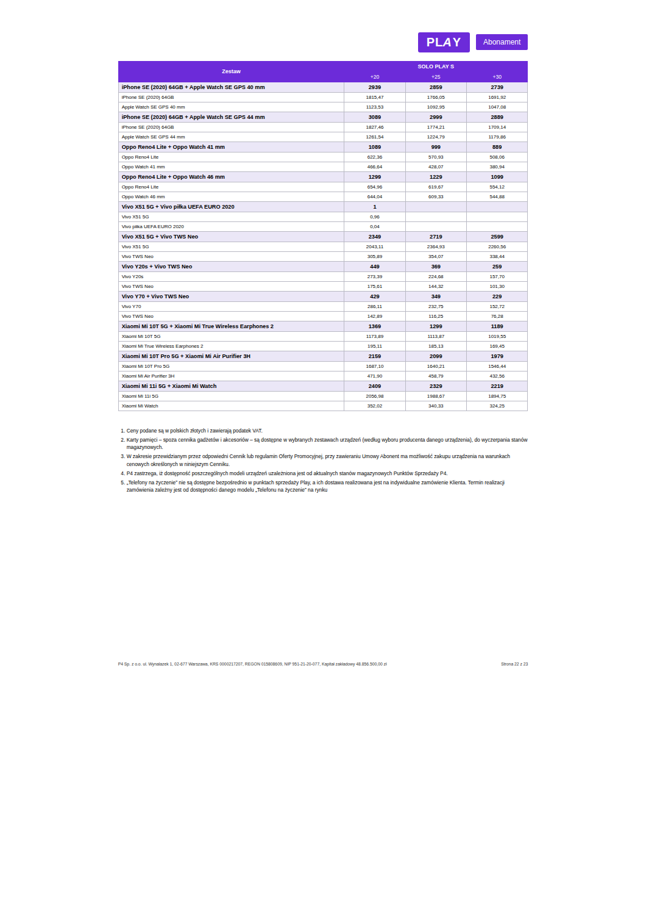PLAY
Abonament
| Zestaw | SOLO PLAY S |
| --- | --- |
| +20 | +25 | +30 |
| iPhone SE (2020) 64GB + Apple Watch SE GPS 40 mm | 2939 | 2859 | 2739 |
| iPhone SE (2020) 64GB | 1815,47 | 1766,05 | 1691,92 |
| Apple Watch SE GPS 40 mm | 1123,53 | 1092,95 | 1047,08 |
| iPhone SE (2020) 64GB + Apple Watch SE GPS 44 mm | 3089 | 2999 | 2889 |
| iPhone SE (2020) 64GB | 1827,46 | 1774,21 | 1709,14 |
| Apple Watch SE GPS 44 mm | 1261,54 | 1224,79 | 1179,86 |
| Oppo Reno4 Lite + Oppo Watch 41 mm | 1089 | 999 | 889 |
| Oppo Reno4 Lite | 622,36 | 570,93 | 508,06 |
| Oppo Watch 41 mm | 466,64 | 428,07 | 380,94 |
| Oppo Reno4 Lite + Oppo Watch 46 mm | 1299 | 1229 | 1099 |
| Oppo Reno4 Lite | 654,96 | 619,67 | 554,12 |
| Oppo Watch 46 mm | 644,04 | 609,33 | 544,88 |
| Vivo X51 5G + Vivo piłka UEFA EURO 2020 | 1 | | |
| Vivo X51 5G | 0,96 | | |
| Vivo piłka UEFA EURO 2020 | 0,04 | | |
| Vivo X51 5G + Vivo TWS Neo | 2349 | 2719 | 2599 |
| Vivo X51 5G | 2043,11 | 2364,93 | 2260,56 |
| Vivo TWS Neo | 305,89 | 354,07 | 338,44 |
| Vivo Y20s + Vivo TWS Neo | 449 | 369 | 259 |
| Vivo Y20s | 273,39 | 224,68 | 157,70 |
| Vivo TWS Neo | 175,61 | 144,32 | 101,30 |
| Vivo Y70 + Vivo TWS Neo | 429 | 349 | 229 |
| Vivo Y70 | 286,11 | 232,75 | 152,72 |
| Vivo TWS Neo | 142,89 | 116,25 | 76,28 |
| Xiaomi Mi 10T 5G + Xiaomi Mi True Wireless Earphones 2 | 1369 | 1299 | 1189 |
| Xiaomi Mi 10T 5G | 1173,89 | 1113,87 | 1019,55 |
| Xiaomi Mi True Wireless Earphones 2 | 195,11 | 185,13 | 169,45 |
| Xiaomi Mi 10T Pro 5G + Xiaomi Mi Air Purifier 3H | 2159 | 2099 | 1979 |
| Xiaomi Mi 10T Pro 5G | 1687,10 | 1640,21 | 1546,44 |
| Xiaomi Mi Air Purifier 3H | 471,90 | 458,79 | 432,56 |
| Xiaomi Mi 11i 5G + Xiaomi Mi Watch | 2409 | 2329 | 2219 |
| Xiaomi Mi 11i 5G | 2056,98 | 1988,67 | 1894,75 |
| Xiaomi Mi Watch | 352,02 | 340,33 | 324,25 |
Ceny podane są w polskich złotych i zawierają podatek VAT.
Karty pamięci – spoza cennika gadżetów i akcesoriów – są dostępne w wybranych zestawach urządzeń (według wyboru producenta danego urządzenia), do wyczerpania stanów magazynowych.
W zakresie przewidzianym przez odpowiedni Cennik lub regulamin Oferty Promocyjnej, przy zawieraniu Umowy Abonent ma możliwość zakupu urządzenia na warunkach cenowych określonych w niniejszym Cenniku.
P4 zastrzega, iż dostępność poszczególnych modeli urządzeń uzależniona jest od aktualnych stanów magazynowych Punktów Sprzedaży P4.
„Telefony na życzenie” nie są dostępne bezpośrednio w punktach sprzedaży Play, a ich dostawa realizowana jest na indywidualne zamówienie Klienta. Termin realizacji zamówienia zależny jest od dostępności danego modelu „Telefonu na życzenie” na rynku
P4 Sp. z o.o. ul. Wynalazek 1, 02-677 Warszawa, KRS 0000217207, REGON 015808609, NIP 951-21-20-077, Kapitał zakładowy 48.856.500,00 zł
Strona 22 z 23